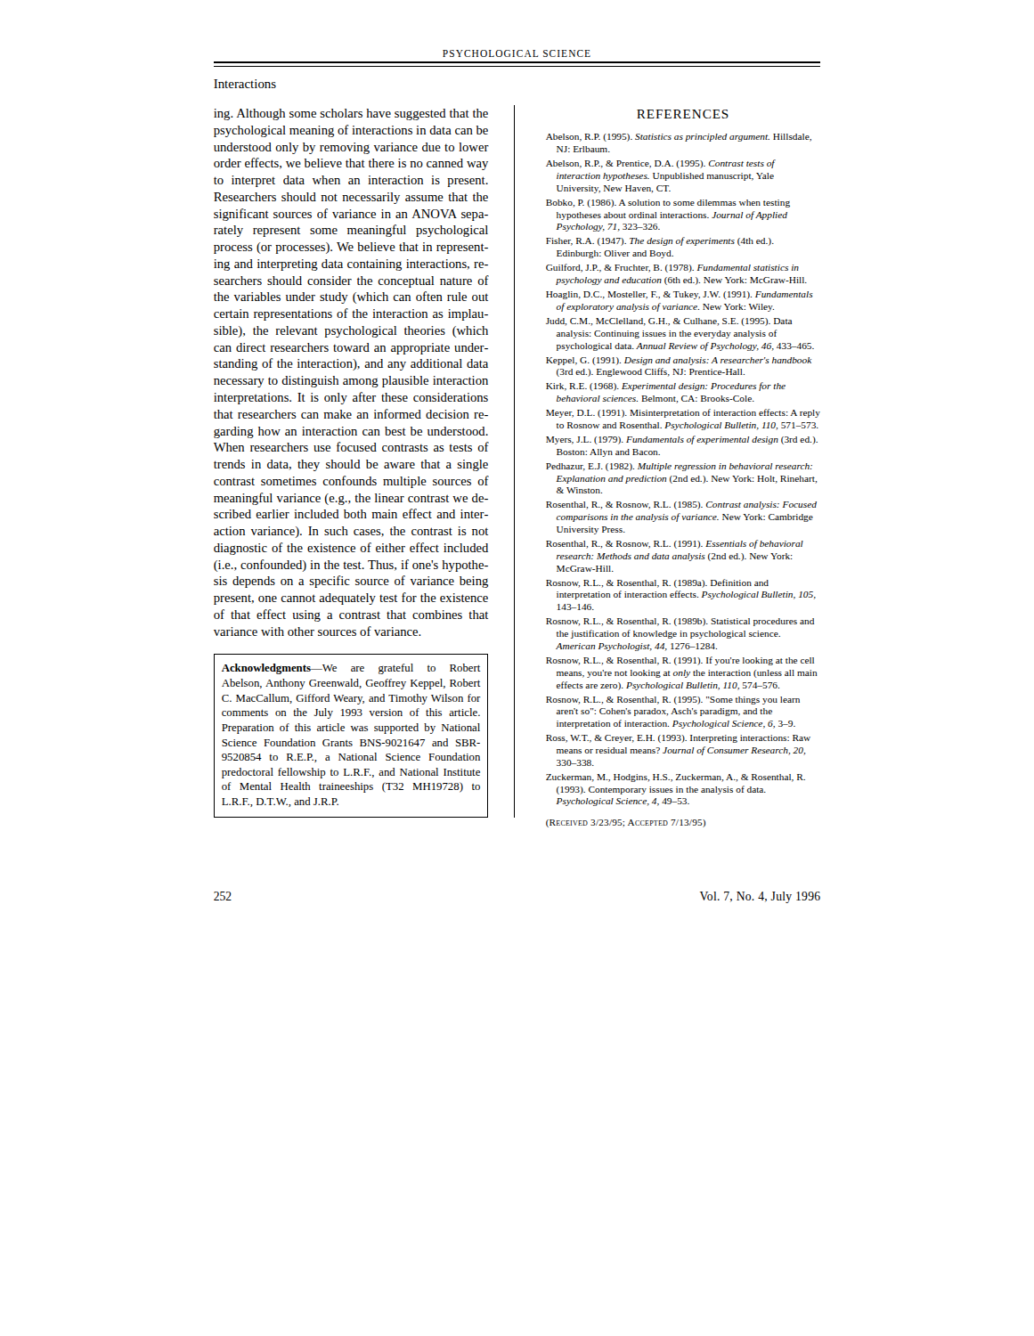Psychological Science
Interactions
ing. Although some scholars have suggested that the psychological meaning of interactions in data can be understood only by removing variance due to lower order effects, we believe that there is no canned way to interpret data when an interaction is present. Researchers should not necessarily assume that the significant sources of variance in an ANOVA separately represent some meaningful psychological process (or processes). We believe that in representing and interpreting data containing interactions, researchers should consider the conceptual nature of the variables under study (which can often rule out certain representations of the interaction as implausible), the relevant psychological theories (which can direct researchers toward an appropriate understanding of the interaction), and any additional data necessary to distinguish among plausible interaction interpretations. It is only after these considerations that researchers can make an informed decision regarding how an interaction can best be understood. When researchers use focused contrasts as tests of trends in data, they should be aware that a single contrast sometimes confounds multiple sources of meaningful variance (e.g., the linear contrast we described earlier included both main effect and interaction variance). In such cases, the contrast is not diagnostic of the existence of either effect included (i.e., confounded) in the test. Thus, if one's hypothesis depends on a specific source of variance being present, one cannot adequately test for the existence of that effect using a contrast that combines that variance with other sources of variance.
Acknowledgments—We are grateful to Robert Abelson, Anthony Greenwald, Geoffrey Keppel, Robert C. MacCallum, Gifford Weary, and Timothy Wilson for comments on the July 1993 version of this article. Preparation of this article was supported by National Science Foundation Grants BNS-9021647 and SBR-9520854 to R.E.P., a National Science Foundation predoctoral fellowship to L.R.F., and National Institute of Mental Health traineeships (T32 MH19728) to L.R.F., D.T.W., and J.R.P.
References
Abelson, R.P. (1995). Statistics as principled argument. Hillsdale, NJ: Erlbaum.
Abelson, R.P., & Prentice, D.A. (1995). Contrast tests of interaction hypotheses. Unpublished manuscript, Yale University, New Haven, CT.
Bobko, P. (1986). A solution to some dilemmas when testing hypotheses about ordinal interactions. Journal of Applied Psychology, 71, 323–326.
Fisher, R.A. (1947). The design of experiments (4th ed.). Edinburgh: Oliver and Boyd.
Guilford, J.P., & Fruchter, B. (1978). Fundamental statistics in psychology and education (6th ed.). New York: McGraw-Hill.
Hoaglin, D.C., Mosteller, F., & Tukey, J.W. (1991). Fundamentals of exploratory analysis of variance. New York: Wiley.
Judd, C.M., McClelland, G.H., & Culhane, S.E. (1995). Data analysis: Continuing issues in the everyday analysis of psychological data. Annual Review of Psychology, 46, 433–465.
Keppel, G. (1991). Design and analysis: A researcher's handbook (3rd ed.). Englewood Cliffs, NJ: Prentice-Hall.
Kirk, R.E. (1968). Experimental design: Procedures for the behavioral sciences. Belmont, CA: Brooks-Cole.
Meyer, D.L. (1991). Misinterpretation of interaction effects: A reply to Rosnow and Rosenthal. Psychological Bulletin, 110, 571–573.
Myers, J.L. (1979). Fundamentals of experimental design (3rd ed.). Boston: Allyn and Bacon.
Pedhazur, E.J. (1982). Multiple regression in behavioral research: Explanation and prediction (2nd ed.). New York: Holt, Rinehart, & Winston.
Rosenthal, R., & Rosnow, R.L. (1985). Contrast analysis: Focused comparisons in the analysis of variance. New York: Cambridge University Press.
Rosenthal, R., & Rosnow, R.L. (1991). Essentials of behavioral research: Methods and data analysis (2nd ed.). New York: McGraw-Hill.
Rosnow, R.L., & Rosenthal, R. (1989a). Definition and interpretation of interaction effects. Psychological Bulletin, 105, 143–146.
Rosnow, R.L., & Rosenthal, R. (1989b). Statistical procedures and the justification of knowledge in psychological science. American Psychologist, 44, 1276–1284.
Rosnow, R.L., & Rosenthal, R. (1991). If you're looking at the cell means, you're not looking at only the interaction (unless all main effects are zero). Psychological Bulletin, 110, 574–576.
Rosnow, R.L., & Rosenthal, R. (1995). "Some things you learn aren't so": Cohen's paradox, Asch's paradigm, and the interpretation of interaction. Psychological Science, 6, 3–9.
Ross, W.T., & Creyer, E.H. (1993). Interpreting interactions: Raw means or residual means? Journal of Consumer Research, 20, 330–338.
Zuckerman, M., Hodgins, H.S., Zuckerman, A., & Rosenthal, R. (1993). Contemporary issues in the analysis of data. Psychological Science, 4, 49–53.
(Received 3/23/95; Accepted 7/13/95)
252
Vol. 7, No. 4, July 1996